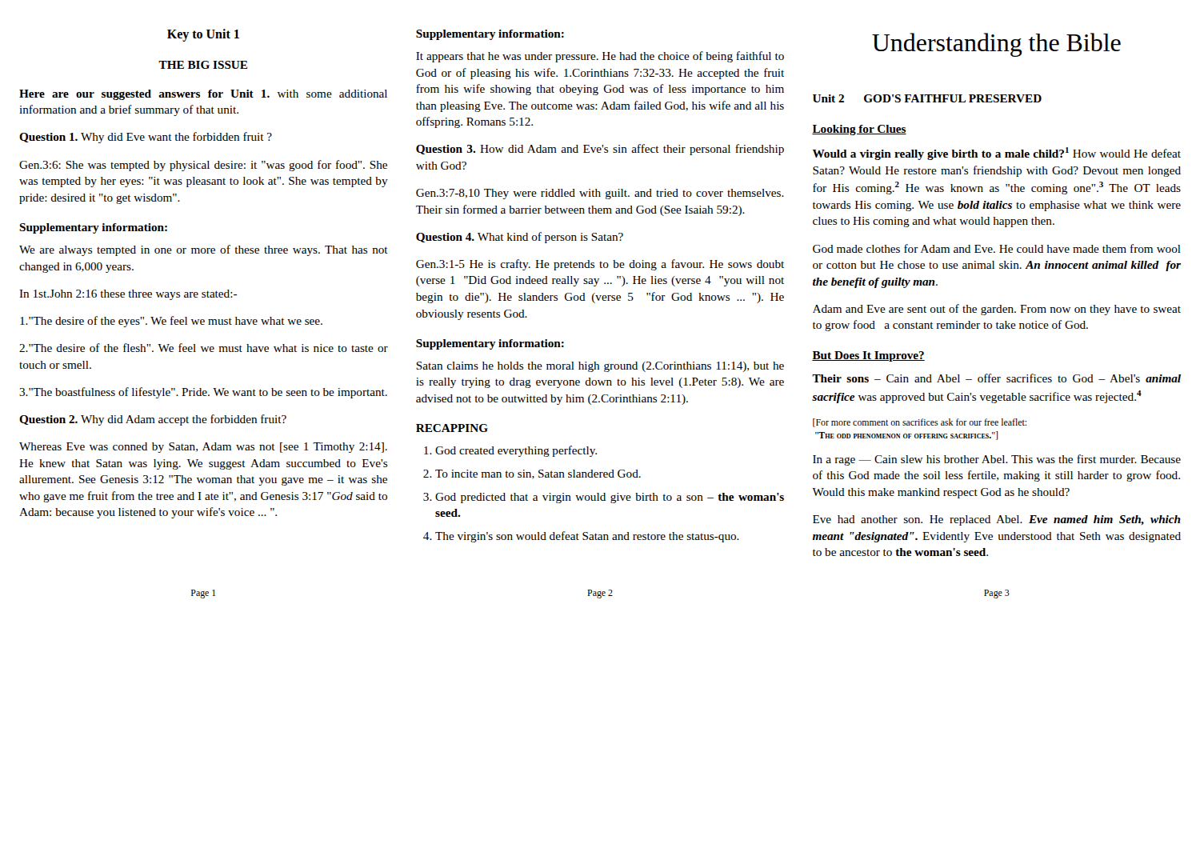Key to Unit 1
THE BIG ISSUE
Here are our suggested answers for Unit 1. with some additional information and a brief summary of that unit.
Question 1. Why did Eve want the forbidden fruit ?
Gen.3:6: She was tempted by physical desire: it "was good for food". She was tempted by her eyes: "it was pleasant to look at". She was tempted by pride: desired it "to get wisdom".
Supplementary information:
We are always tempted in one or more of these three ways. That has not changed in 6,000 years.
In 1st.John 2:16 these three ways are stated:-
1."The desire of the eyes". We feel we must have what we see.
2."The desire of the flesh". We feel we must have what is nice to taste or touch or smell.
3."The boastfulness of lifestyle". Pride. We want to be seen to be important.
Question 2. Why did Adam accept the forbidden fruit?
Whereas Eve was conned by Satan, Adam was not [see 1 Timothy 2:14]. He knew that Satan was lying. We suggest Adam succumbed to Eve's allurement. See Genesis 3:12 "The woman that you gave me – it was she who gave me fruit from the tree and I ate it", and Genesis 3:17 "God said to Adam: because you listened to your wife's voice ... ".
Page 1
Supplementary information:
It appears that he was under pressure. He had the choice of being faithful to God or of pleasing his wife. 1.Corinthians 7:32-33. He accepted the fruit from his wife showing that obeying God was of less importance to him than pleasing Eve. The outcome was: Adam failed God, his wife and all his offspring. Romans 5:12.
Question 3. How did Adam and Eve's sin affect their personal friendship with God?
Gen.3:7-8,10 They were riddled with guilt. and tried to cover themselves. Their sin formed a barrier between them and God (See Isaiah 59:2).
Question 4. What kind of person is Satan?
Gen.3:1-5 He is crafty. He pretends to be doing a favour. He sows doubt (verse 1 "Did God indeed really say ... "). He lies (verse 4 "you will not begin to die"). He slanders God (verse 5 "for God knows ... "). He obviously resents God.
Supplementary information:
Satan claims he holds the moral high ground (2.Corinthians 11:14), but he is really trying to drag everyone down to his level (1.Peter 5:8). We are advised not to be outwitted by him (2.Corinthians 2:11).
RECAPPING
God created everything perfectly.
To incite man to sin, Satan slandered God.
God predicted that a virgin would give birth to a son – the woman's seed.
The virgin's son would defeat Satan and restore the status-quo.
Page 2
Understanding the Bible
Unit 2 GOD'S FAITHFUL PRESERVED
Looking for Clues
Would a virgin really give birth to a male child?1 How would He defeat Satan? Would He restore man's friendship with God? Devout men longed for His coming.2 He was known as "the coming one".3 The OT leads towards His coming. We use bold italics to emphasise what we think were clues to His coming and what would happen then.
God made clothes for Adam and Eve. He could have made them from wool or cotton but He chose to use animal skin. An innocent animal killed for the benefit of guilty man.
Adam and Eve are sent out of the garden. From now on they have to sweat to grow food a constant reminder to take notice of God.
But Does It Improve?
Their sons – Cain and Abel – offer sacrifices to God – Abel's animal sacrifice was approved but Cain's vegetable sacrifice was rejected.4
[For more comment on sacrifices ask for our free leaflet:
"The odd phenomenon of offering sacrifices."]
In a rage — Cain slew his brother Abel. This was the first murder. Because of this God made the soil less fertile, making it still harder to grow food. Would this make mankind respect God as he should?
Eve had another son. He replaced Abel. Eve named him Seth, which meant "designated". Evidently Eve understood that Seth was designated to be ancestor to the woman's seed.
Page 3